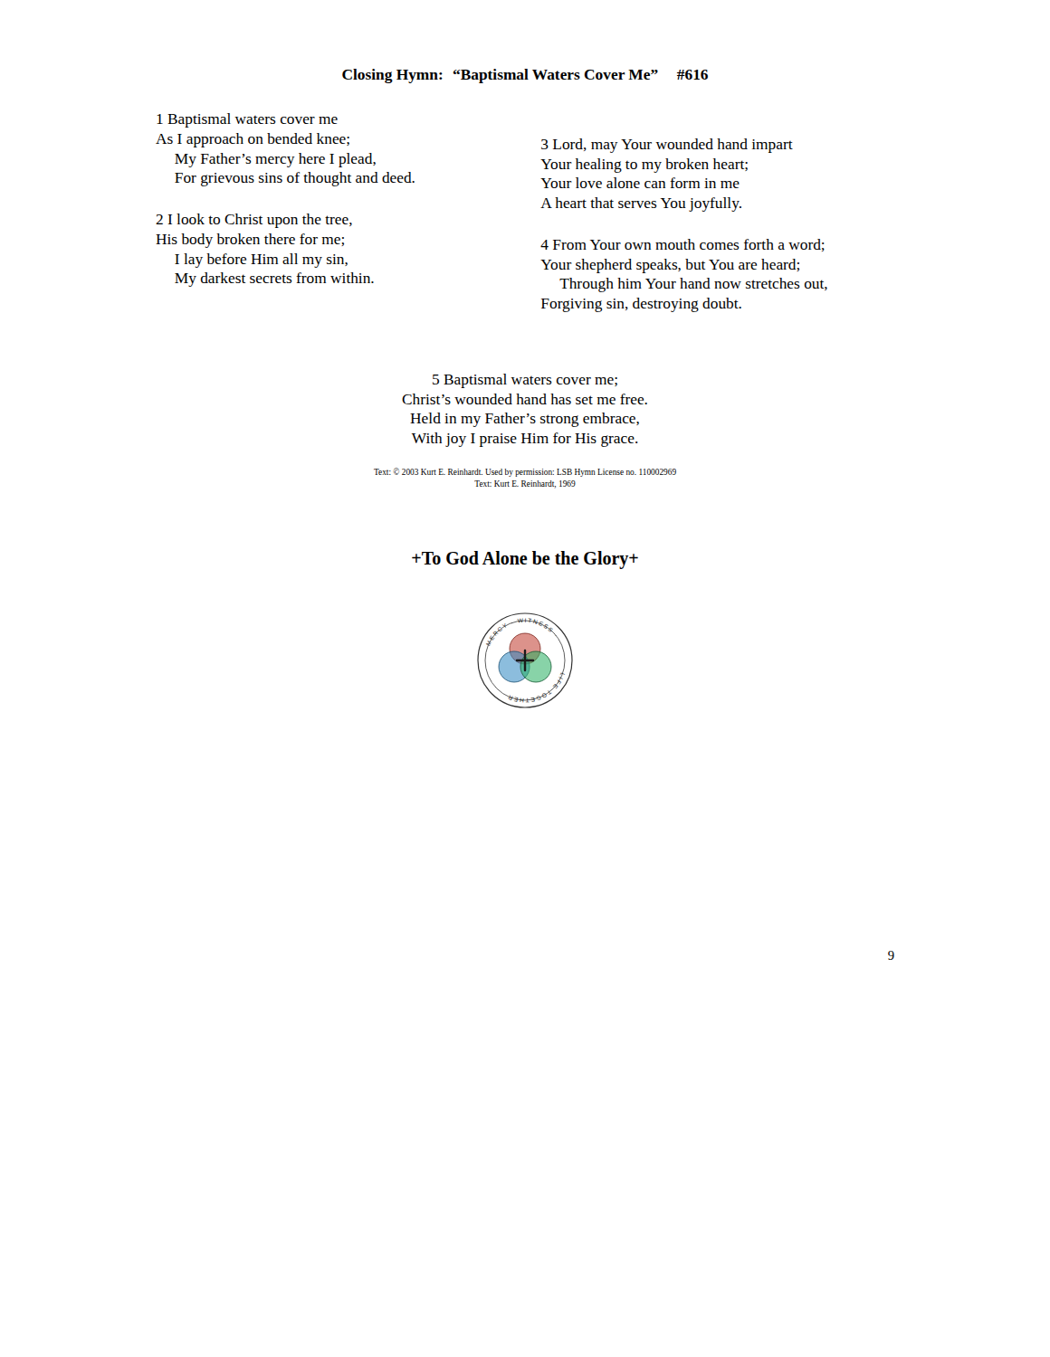Closing Hymn:“Baptismal Waters Cover Me”#616
1 Baptismal waters cover me
As I approach on bended knee;
My Father’s mercy here I plead,
For grievous sins of thought and deed.
2 I look to Christ upon the tree,
His body broken there for me;
I lay before Him all my sin,
My darkest secrets from within.
3 Lord, may Your wounded hand impart
Your healing to my broken heart;
Your love alone can form in me
A heart that serves You joyfully.
4 From Your own mouth comes forth a word;
Your shepherd speaks, but You are heard;
Through him Your hand now stretches out,
Forgiving sin, destroying doubt.
5 Baptismal waters cover me;
Christ’s wounded hand has set me free.
Held in my Father’s strong embrace,
With joy I praise Him for His grace.
Text: © 2003 Kurt E. Reinhardt. Used by permission: LSB Hymn License no. 110002969
Text: Kurt E. Reinhardt, 1969
+To God Alone be the Glory+
MERCY · WITNESS · LIFE TOGETHER
9